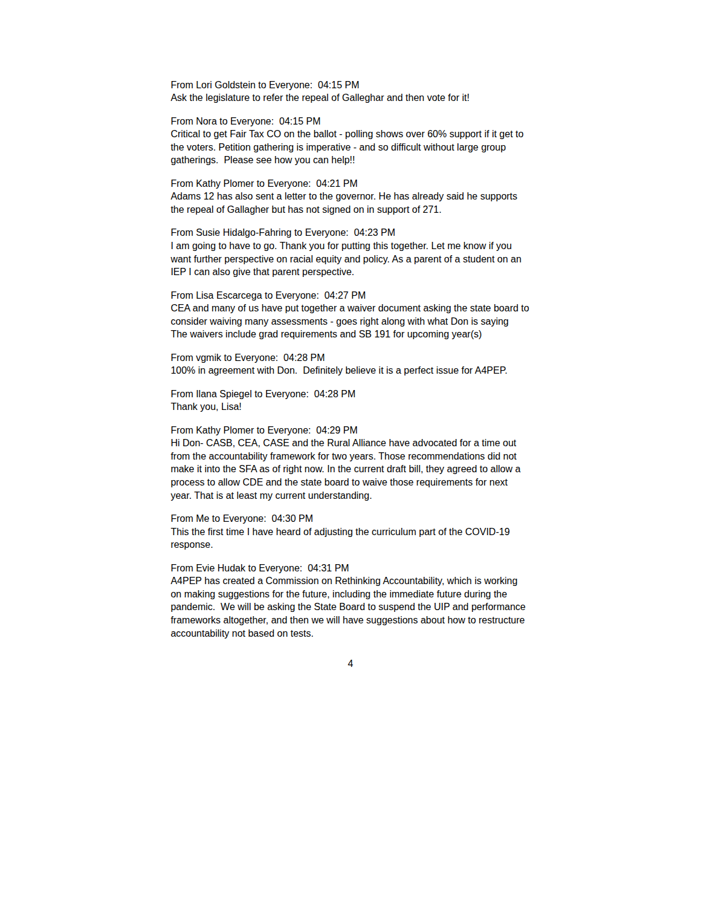From Lori Goldstein to Everyone: 04:15 PM
Ask the legislature to refer the repeal of Galleghar and then vote for it!
From Nora to Everyone: 04:15 PM
Critical to get Fair Tax CO on the ballot - polling shows over 60% support if it get to the voters. Petition gathering is imperative - and so difficult without large group gatherings. Please see how you can help!!
From Kathy Plomer to Everyone: 04:21 PM
Adams 12 has also sent a letter to the governor. He has already said he supports the repeal of Gallagher but has not signed on in support of 271.
From Susie Hidalgo-Fahring to Everyone: 04:23 PM
I am going to have to go. Thank you for putting this together. Let me know if you want further perspective on racial equity and policy. As a parent of a student on an IEP I can also give that parent perspective.
From Lisa Escarcega to Everyone: 04:27 PM
CEA and many of us have put together a waiver document asking the state board to consider waiving many assessments - goes right along with what Don is saying
The waivers include grad requirements and SB 191 for upcoming year(s)
From vgmik to Everyone: 04:28 PM
100% in agreement with Don. Definitely believe it is a perfect issue for A4PEP.
From Ilana Spiegel to Everyone: 04:28 PM
Thank you, Lisa!
From Kathy Plomer to Everyone: 04:29 PM
Hi Don- CASB, CEA, CASE and the Rural Alliance have advocated for a time out from the accountability framework for two years. Those recommendations did not make it into the SFA as of right now. In the current draft bill, they agreed to allow a process to allow CDE and the state board to waive those requirements for next year. That is at least my current understanding.
From Me to Everyone: 04:30 PM
This the first time I have heard of adjusting the curriculum part of the COVID-19 response.
From Evie Hudak to Everyone: 04:31 PM
A4PEP has created a Commission on Rethinking Accountability, which is working on making suggestions for the future, including the immediate future during the pandemic. We will be asking the State Board to suspend the UIP and performance frameworks altogether, and then we will have suggestions about how to restructure accountability not based on tests.
4